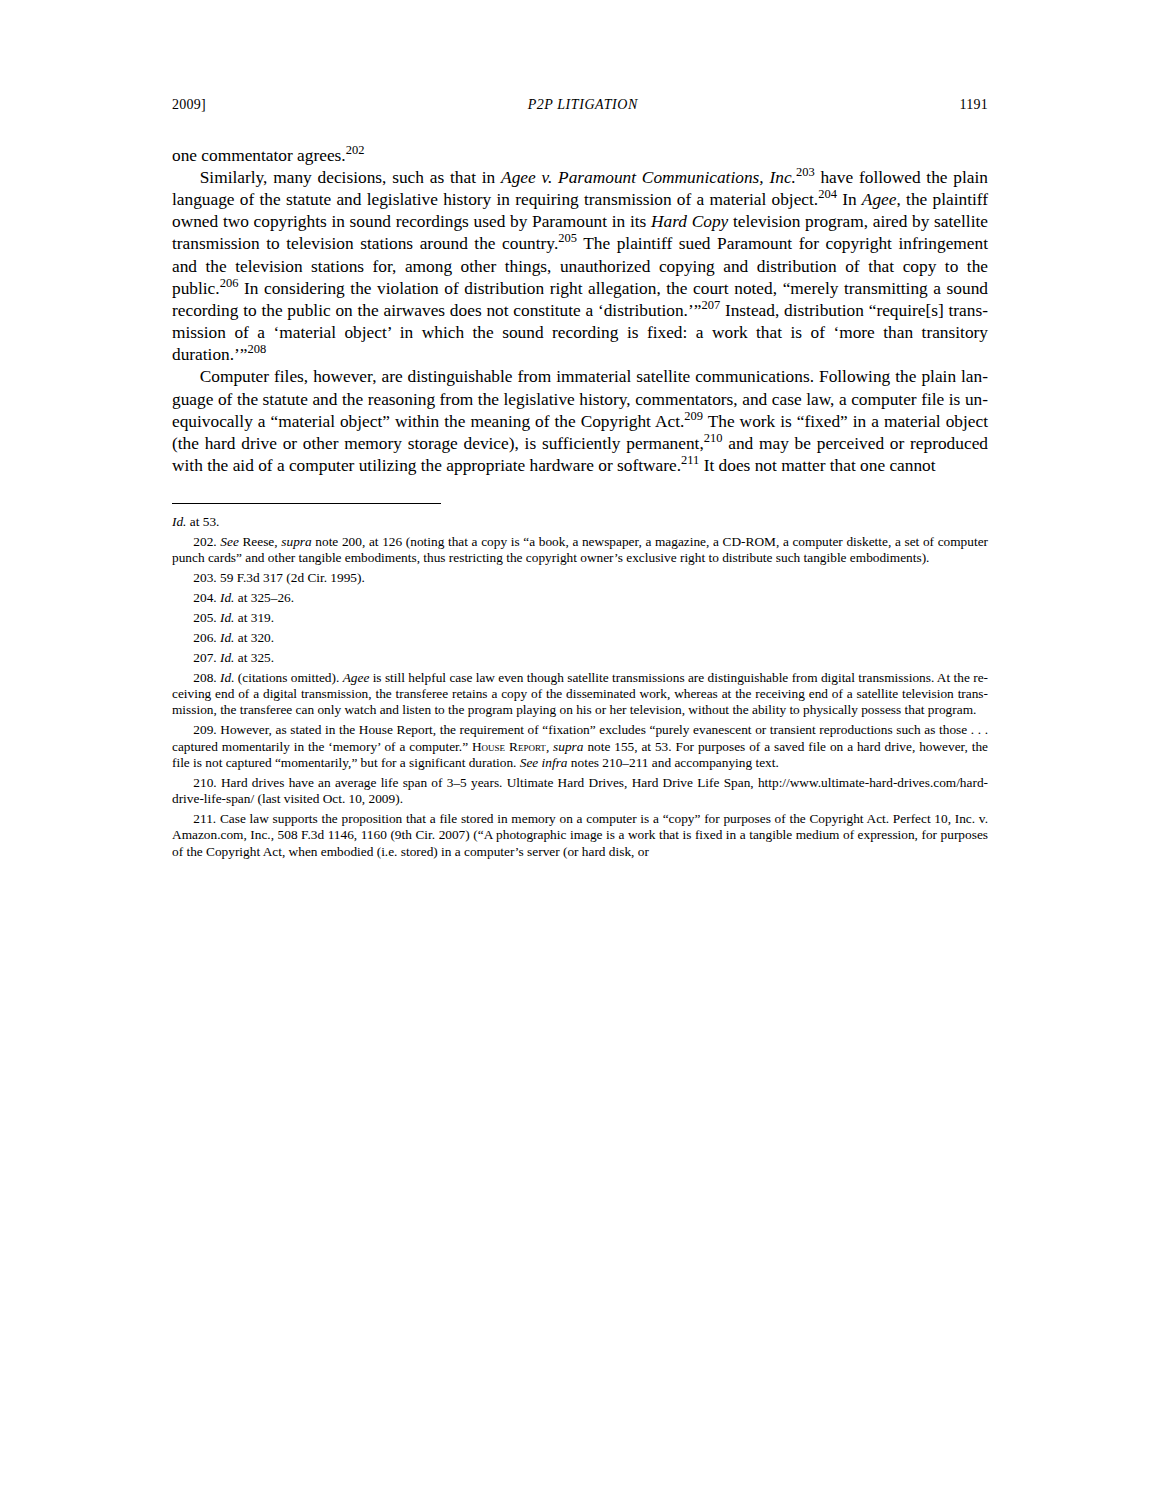2009] P2P LITIGATION 1191
one commentator agrees.202
Similarly, many decisions, such as that in Agee v. Paramount Communications, Inc.203 have followed the plain language of the statute and legislative history in requiring transmission of a material object.204 In Agee, the plaintiff owned two copyrights in sound recordings used by Paramount in its Hard Copy television program, aired by satellite transmission to television stations around the country.205 The plaintiff sued Paramount for copyright infringement and the television stations for, among other things, unauthorized copying and distribution of that copy to the public.206 In considering the violation of distribution right allegation, the court noted, “merely transmitting a sound recording to the public on the airwaves does not constitute a ‘distribution.’”207 Instead, distribution “require[s] transmission of a ‘material object’ in which the sound recording is fixed: a work that is of ‘more than transitory duration.’”208
Computer files, however, are distinguishable from immaterial satellite communications. Following the plain language of the statute and the reasoning from the legislative history, commentators, and case law, a computer file is unequivocally a “material object” within the meaning of the Copyright Act.209 The work is “fixed” in a material object (the hard drive or other memory storage device), is sufficiently permanent,210 and may be perceived or reproduced with the aid of a computer utilizing the appropriate hardware or software.211 It does not matter that one cannot
Id. at 53.
202. See Reese, supra note 200, at 126 (noting that a copy is “a book, a newspaper, a magazine, a CD-ROM, a computer diskette, a set of computer punch cards” and other tangible embodiments, thus restricting the copyright owner’s exclusive right to distribute such tangible embodiments).
203. 59 F.3d 317 (2d Cir. 1995).
204. Id. at 325–26.
205. Id. at 319.
206. Id. at 320.
207. Id. at 325.
208. Id. (citations omitted). Agee is still helpful case law even though satellite transmissions are distinguishable from digital transmissions. At the receiving end of a digital transmission, the transferee retains a copy of the disseminated work, whereas at the receiving end of a satellite television transmission, the transferee can only watch and listen to the program playing on his or her television, without the ability to physically possess that program.
209. However, as stated in the House Report, the requirement of “fixation” excludes “purely evanescent or transient reproductions such as those . . . captured momentarily in the ‘memory’ of a computer.” House Report, supra note 155, at 53. For purposes of a saved file on a hard drive, however, the file is not captured “momentarily,” but for a significant duration. See infra notes 210–211 and accompanying text.
210. Hard drives have an average life span of 3–5 years. Ultimate Hard Drives, Hard Drive Life Span, http://www.ultimate-hard-drives.com/hard-drive-life-span/ (last visited Oct. 10, 2009).
211. Case law supports the proposition that a file stored in memory on a computer is a “copy” for purposes of the Copyright Act. Perfect 10, Inc. v. Amazon.com, Inc., 508 F.3d 1146, 1160 (9th Cir. 2007) (“A photographic image is a work that is fixed in a tangible medium of expression, for purposes of the Copyright Act, when embodied (i.e. stored) in a computer’s server (or hard disk, or